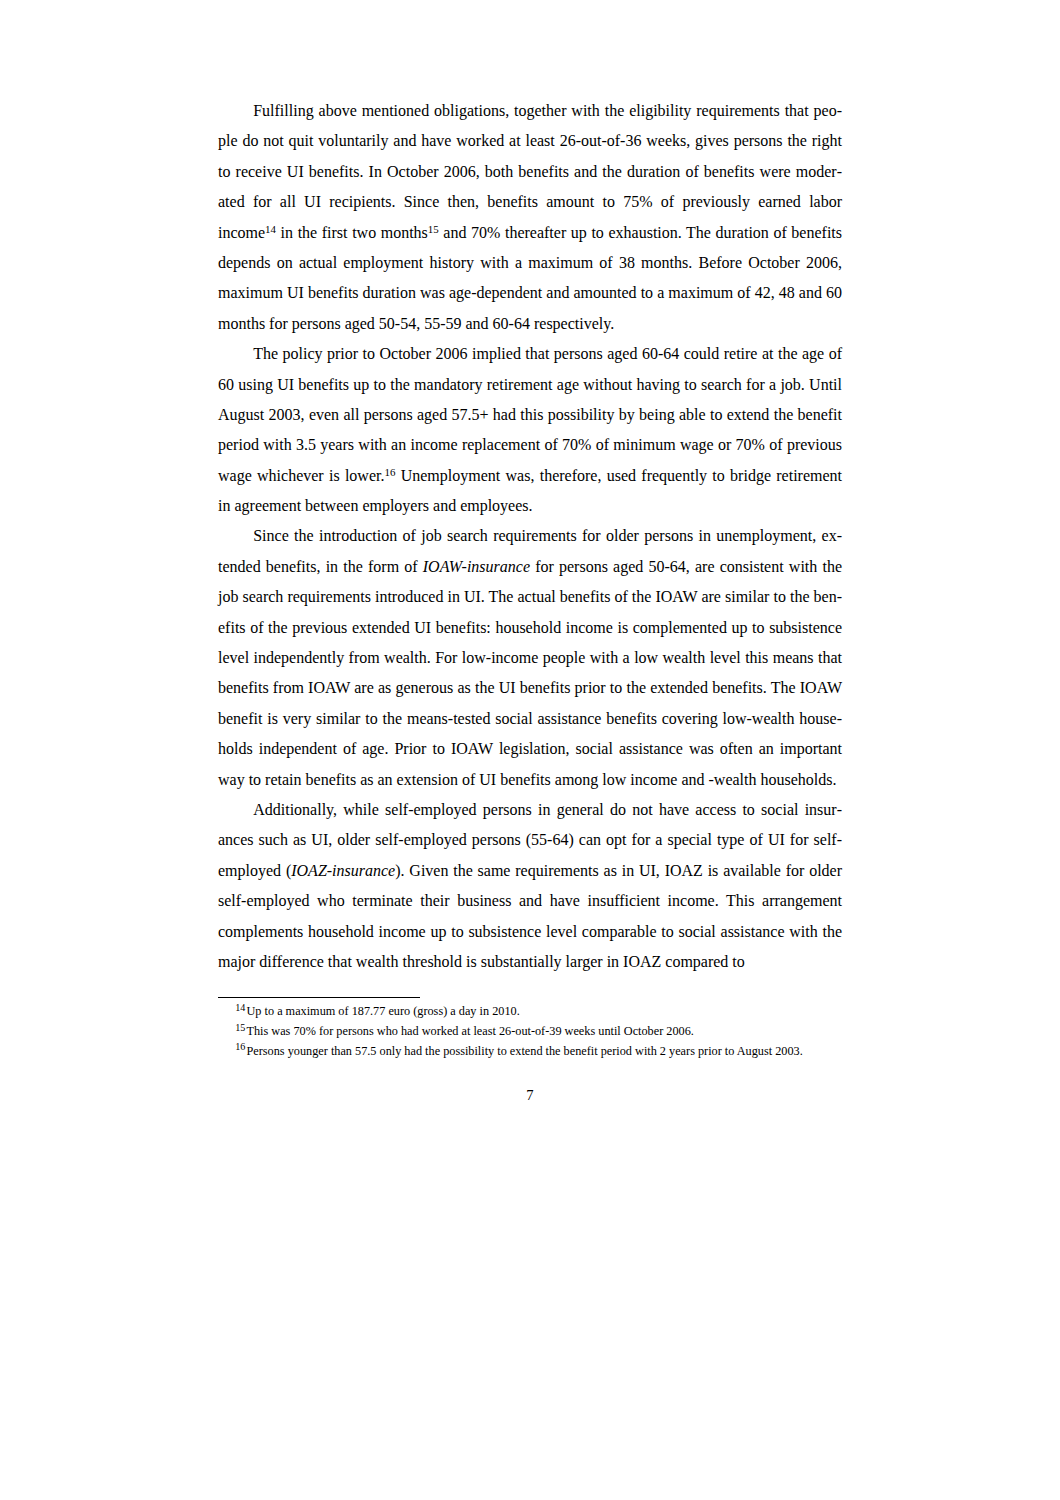Fulfilling above mentioned obligations, together with the eligibility requirements that people do not quit voluntarily and have worked at least 26-out-of-36 weeks, gives persons the right to receive UI benefits. In October 2006, both benefits and the duration of benefits were moderated for all UI recipients. Since then, benefits amount to 75% of previously earned labor income14 in the first two months15 and 70% thereafter up to exhaustion. The duration of benefits depends on actual employment history with a maximum of 38 months. Before October 2006, maximum UI benefits duration was age-dependent and amounted to a maximum of 42, 48 and 60 months for persons aged 50-54, 55-59 and 60-64 respectively.
The policy prior to October 2006 implied that persons aged 60-64 could retire at the age of 60 using UI benefits up to the mandatory retirement age without having to search for a job. Until August 2003, even all persons aged 57.5+ had this possibility by being able to extend the benefit period with 3.5 years with an income replacement of 70% of minimum wage or 70% of previous wage whichever is lower.16 Unemployment was, therefore, used frequently to bridge retirement in agreement between employers and employees.
Since the introduction of job search requirements for older persons in unemployment, extended benefits, in the form of IOAW-insurance for persons aged 50-64, are consistent with the job search requirements introduced in UI. The actual benefits of the IOAW are similar to the benefits of the previous extended UI benefits: household income is complemented up to subsistence level independently from wealth. For low-income people with a low wealth level this means that benefits from IOAW are as generous as the UI benefits prior to the extended benefits. The IOAW benefit is very similar to the means-tested social assistance benefits covering low-wealth households independent of age. Prior to IOAW legislation, social assistance was often an important way to retain benefits as an extension of UI benefits among low income and -wealth households.
Additionally, while self-employed persons in general do not have access to social insurances such as UI, older self-employed persons (55-64) can opt for a special type of UI for self-employed (IOAZ-insurance). Given the same requirements as in UI, IOAZ is available for older self-employed who terminate their business and have insufficient income. This arrangement complements household income up to subsistence level comparable to social assistance with the major difference that wealth threshold is substantially larger in IOAZ compared to
14Up to a maximum of 187.77 euro (gross) a day in 2010.
15This was 70% for persons who had worked at least 26-out-of-39 weeks until October 2006.
16Persons younger than 57.5 only had the possibility to extend the benefit period with 2 years prior to August 2003.
7